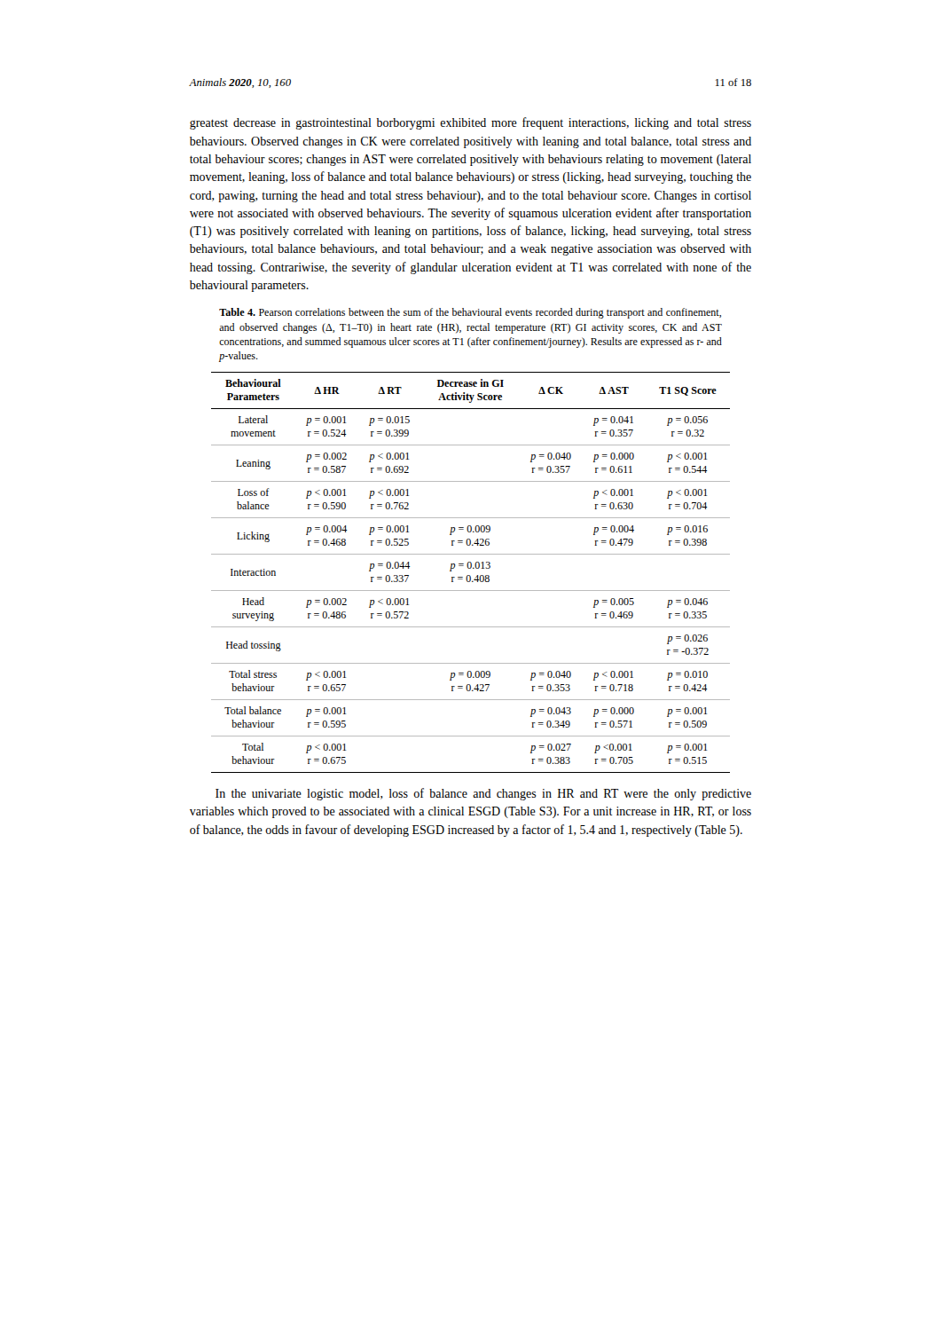Animals 2020, 10, 160
11 of 18
greatest decrease in gastrointestinal borborygmi exhibited more frequent interactions, licking and total stress behaviours. Observed changes in CK were correlated positively with leaning and total balance, total stress and total behaviour scores; changes in AST were correlated positively with behaviours relating to movement (lateral movement, leaning, loss of balance and total balance behaviours) or stress (licking, head surveying, touching the cord, pawing, turning the head and total stress behaviour), and to the total behaviour score. Changes in cortisol were not associated with observed behaviours. The severity of squamous ulceration evident after transportation (T1) was positively correlated with leaning on partitions, loss of balance, licking, head surveying, total stress behaviours, total balance behaviours, and total behaviour; and a weak negative association was observed with head tossing. Contrariwise, the severity of glandular ulceration evident at T1 was correlated with none of the behavioural parameters.
Table 4. Pearson correlations between the sum of the behavioural events recorded during transport and confinement, and observed changes (Δ, T1–T0) in heart rate (HR), rectal temperature (RT) GI activity scores, CK and AST concentrations, and summed squamous ulcer scores at T1 (after confinement/journey). Results are expressed as r- and p-values.
| Behavioural Parameters | Δ HR | Δ RT | Decrease in GI Activity Score | Δ CK | Δ AST | T1 SQ Score |
| --- | --- | --- | --- | --- | --- | --- |
| Lateral movement | p = 0.001 r = 0.524 | p = 0.015 r = 0.399 | | | p = 0.041 r = 0.357 | p = 0.056 r = 0.32 |
| Leaning | p = 0.002 r = 0.587 | p < 0.001 r = 0.692 | | p = 0.040 r = 0.357 | p = 0.000 r = 0.611 | p < 0.001 r = 0.544 |
| Loss of balance | p < 0.001 r = 0.590 | p < 0.001 r = 0.762 | | | p < 0.001 r = 0.630 | p < 0.001 r = 0.704 |
| Licking | p = 0.004 r = 0.468 | p = 0.001 r = 0.525 | p = 0.009 r = 0.426 | | p = 0.004 r = 0.479 | p = 0.016 r = 0.398 |
| Interaction | | p = 0.044 r = 0.337 | p = 0.013 r = 0.408 | | | |
| Head surveying | p = 0.002 r = 0.486 | p < 0.001 r = 0.572 | | | p = 0.005 r = 0.469 | p = 0.046 r = 0.335 |
| Head tossing | | | | | | p = 0.026 r = -0.372 |
| Total stress behaviour | p < 0.001 r = 0.657 | | p = 0.009 r = 0.427 | p = 0.040 r = 0.353 | p < 0.001 r = 0.718 | p = 0.010 r = 0.424 |
| Total balance behaviour | p = 0.001 r = 0.595 | | | p = 0.043 r = 0.349 | p = 0.000 r = 0.571 | p = 0.001 r = 0.509 |
| Total behaviour | p < 0.001 r = 0.675 | | | p = 0.027 r = 0.383 | p <0.001 r = 0.705 | p = 0.001 r = 0.515 |
In the univariate logistic model, loss of balance and changes in HR and RT were the only predictive variables which proved to be associated with a clinical ESGD (Table S3). For a unit increase in HR, RT, or loss of balance, the odds in favour of developing ESGD increased by a factor of 1, 5.4 and 1, respectively (Table 5).